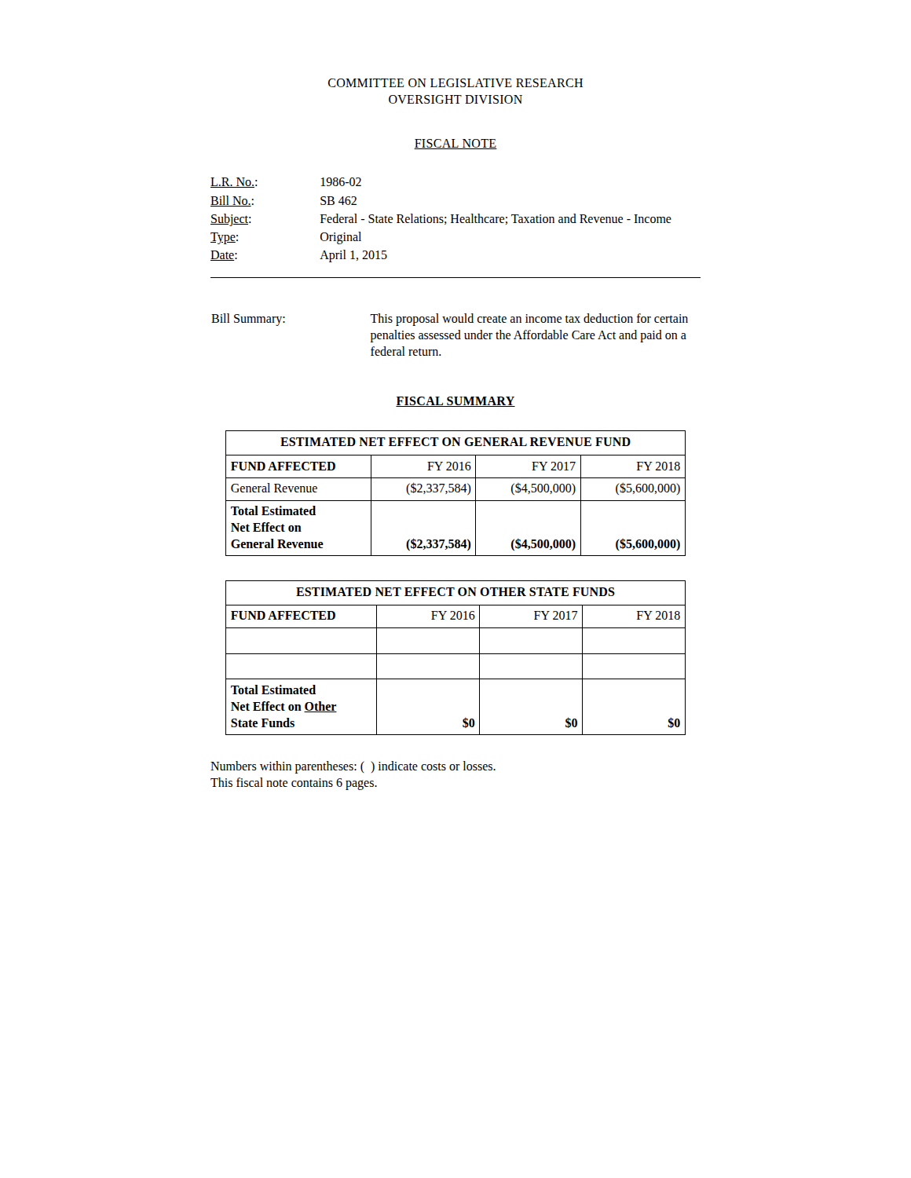COMMITTEE ON LEGISLATIVE RESEARCH
OVERSIGHT DIVISION
FISCAL NOTE
| L.R. No. : | 1986-02 |
| Bill No. : | SB 462 |
| Subject : | Federal - State Relations; Healthcare; Taxation and Revenue - Income |
| Type : | Original |
| Date : | April 1, 2015 |
| Bill Summary: | This proposal would create an income tax deduction for certain penalties assessed under the Affordable Care Act and paid on a federal return. |
FISCAL SUMMARY
| ESTIMATED NET EFFECT ON GENERAL REVENUE FUND |
| --- |
| FUND AFFECTED | FY 2016 | FY 2017 | FY 2018 |
| General Revenue | ($2,337,584) | ($4,500,000) | ($5,600,000) |
| Total Estimated Net Effect on General Revenue | ($2,337,584) | ($4,500,000) | ($5,600,000) |
| ESTIMATED NET EFFECT ON OTHER STATE FUNDS |
| --- |
| FUND AFFECTED | FY 2016 | FY 2017 | FY 2018 |
| Total Estimated Net Effect on Other State Funds | $0 | $0 | $0 |
Numbers within parentheses: ( ) indicate costs or losses.
This fiscal note contains 6 pages.